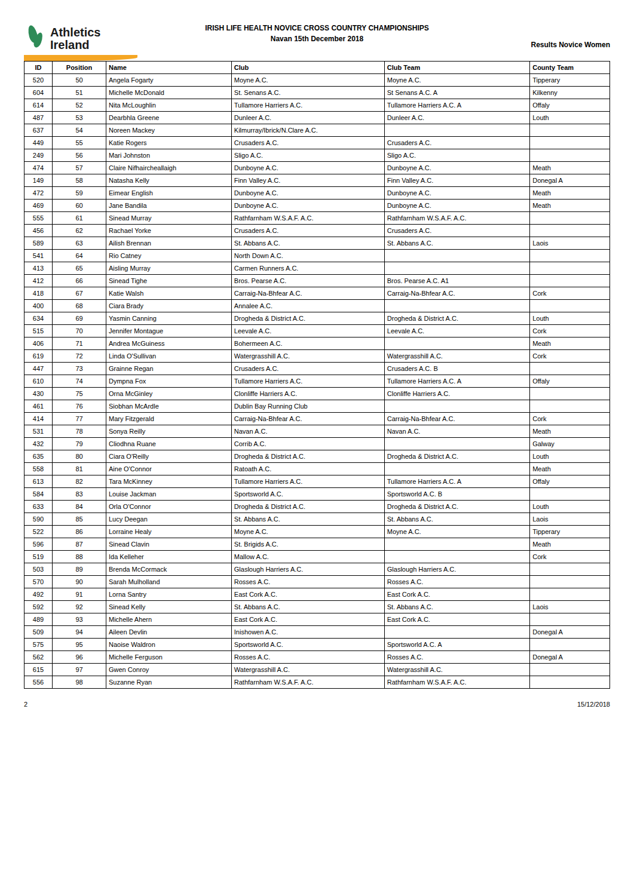Athletics
Ireland
IRISH LIFE HEALTH NOVICE CROSS COUNTRY CHAMPIONSHIPS
Navan 15th December 2018
Results Novice Women
| ID | Position | Name | Club | Club Team | County Team |
| --- | --- | --- | --- | --- | --- |
| 520 | 50 | Angela Fogarty | Moyne A.C. | Moyne A.C. | Tipperary |
| 604 | 51 | Michelle McDonald | St. Senans A.C. | St Senans A.C. A | Kilkenny |
| 614 | 52 | Nita McLoughlin | Tullamore Harriers A.C. | Tullamore Harriers A.C. A | Offaly |
| 487 | 53 | Dearbhla Greene | Dunleer A.C. | Dunleer A.C. | Louth |
| 637 | 54 | Noreen Mackey | Kilmurray/Ibrick/N.Clare A.C. | | |
| 449 | 55 | Katie Rogers | Crusaders A.C. | Crusaders A.C. | |
| 249 | 56 | Mari Johnston | Sligo A.C. | Sligo A.C. | |
| 474 | 57 | Claire Nifhaircheallaigh | Dunboyne A.C. | Dunboyne A.C. | Meath |
| 149 | 58 | Natasha Kelly | Finn Valley A.C. | Finn Valley A.C. | Donegal A |
| 472 | 59 | Eimear English | Dunboyne A.C. | Dunboyne A.C. | Meath |
| 469 | 60 | Jane Bandila | Dunboyne A.C. | Dunboyne A.C. | Meath |
| 555 | 61 | Sinead Murray | Rathfarnham W.S.A.F. A.C. | Rathfarnham W.S.A.F. A.C. | |
| 456 | 62 | Rachael Yorke | Crusaders A.C. | Crusaders A.C. | |
| 589 | 63 | Ailish Brennan | St. Abbans A.C. | St. Abbans A.C. | Laois |
| 541 | 64 | Rio Catney | North Down A.C. | | |
| 413 | 65 | Aisling Murray | Carmen Runners A.C. | | |
| 412 | 66 | Sinead Tighe | Bros. Pearse A.C. | Bros. Pearse A.C. A1 | |
| 418 | 67 | Katie Walsh | Carraig-Na-Bhfear A.C. | Carraig-Na-Bhfear A.C. | Cork |
| 400 | 68 | Ciara Brady | Annalee A.C. | | |
| 634 | 69 | Yasmin Canning | Drogheda & District A.C. | Drogheda & District A.C. | Louth |
| 515 | 70 | Jennifer Montague | Leevale A.C. | Leevale A.C. | Cork |
| 406 | 71 | Andrea McGuiness | Bohermeen A.C. | | Meath |
| 619 | 72 | Linda O'Sullivan | Watergrasshill A.C. | Watergrasshill A.C. | Cork |
| 447 | 73 | Grainne Regan | Crusaders A.C. | Crusaders A.C. B | |
| 610 | 74 | Dympna Fox | Tullamore Harriers A.C. | Tullamore Harriers A.C. A | Offaly |
| 430 | 75 | Orna McGinley | Clonliffe Harriers A.C. | Clonliffe Harriers A.C. | |
| 461 | 76 | Siobhan McArdle | Dublin Bay Running Club | | |
| 414 | 77 | Mary Fitzgerald | Carraig-Na-Bhfear A.C. | Carraig-Na-Bhfear A.C. | Cork |
| 531 | 78 | Sonya Reilly | Navan A.C. | Navan A.C. | Meath |
| 432 | 79 | Cliodhna Ruane | Corrib A.C. | | Galway |
| 635 | 80 | Ciara O'Reilly | Drogheda & District A.C. | Drogheda & District A.C. | Louth |
| 558 | 81 | Aine O'Connor | Ratoath A.C. | | Meath |
| 613 | 82 | Tara McKinney | Tullamore Harriers A.C. | Tullamore Harriers A.C. A | Offaly |
| 584 | 83 | Louise Jackman | Sportsworld A.C. | Sportsworld A.C. B | |
| 633 | 84 | Orla O'Connor | Drogheda & District A.C. | Drogheda & District A.C. | Louth |
| 590 | 85 | Lucy Deegan | St. Abbans A.C. | St. Abbans A.C. | Laois |
| 522 | 86 | Lorraine Healy | Moyne A.C. | Moyne A.C. | Tipperary |
| 596 | 87 | Sinead Clavin | St. Brigids A.C. | | Meath |
| 519 | 88 | Ida Kelleher | Mallow A.C. | | Cork |
| 503 | 89 | Brenda McCormack | Glaslough Harriers A.C. | Glaslough Harriers A.C. | |
| 570 | 90 | Sarah Mulholland | Rosses A.C. | Rosses A.C. | |
| 492 | 91 | Lorna Santry | East Cork A.C. | East Cork A.C. | |
| 592 | 92 | Sinead Kelly | St. Abbans A.C. | St. Abbans A.C. | Laois |
| 489 | 93 | Michelle Ahern | East Cork A.C. | East Cork A.C. | |
| 509 | 94 | Aileen Devlin | Inishowen A.C. | | Donegal A |
| 575 | 95 | Naoise Waldron | Sportsworld A.C. | Sportsworld A.C. A | |
| 562 | 96 | Michelle Ferguson | Rosses A.C. | Rosses A.C. | Donegal A |
| 615 | 97 | Gwen Conroy | Watergrasshill A.C. | Watergrasshill A.C. | |
| 556 | 98 | Suzanne Ryan | Rathfarnham W.S.A.F. A.C. | Rathfarnham W.S.A.F. A.C. | |
2
15/12/2018